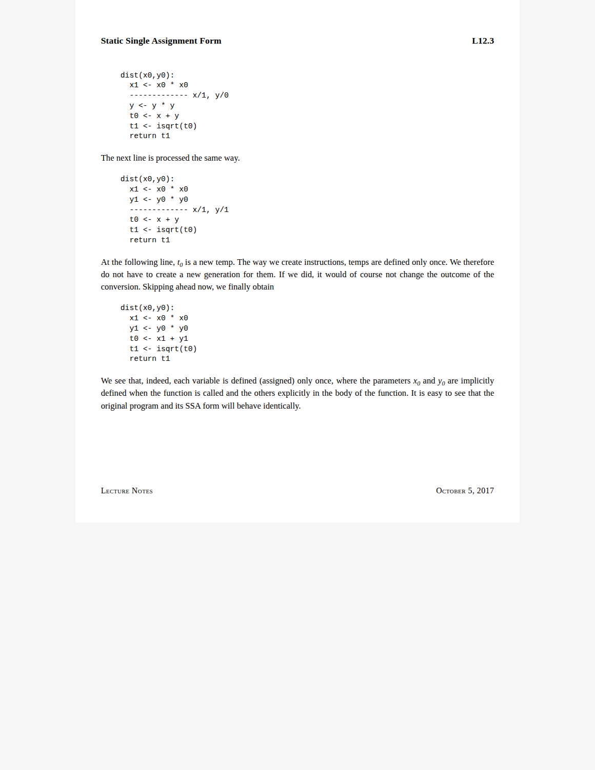Static Single Assignment Form L12.3
dist(x0,y0):
  x1 <- x0 * x0
  ------------- x/1, y/0
  y <- y * y
  t0 <- x + y
  t1 <- isqrt(t0)
  return t1
The next line is processed the same way.
dist(x0,y0):
  x1 <- x0 * x0
  y1 <- y0 * y0
  ------------- x/1, y/1
  t0 <- x + y
  t1 <- isqrt(t0)
  return t1
At the following line, t0 is a new temp. The way we create instructions, temps are defined only once. We therefore do not have to create a new generation for them. If we did, it would of course not change the outcome of the conversion. Skipping ahead now, we finally obtain
dist(x0,y0):
  x1 <- x0 * x0
  y1 <- y0 * y0
  t0 <- x1 + y1
  t1 <- isqrt(t0)
  return t1
We see that, indeed, each variable is defined (assigned) only once, where the parameters x0 and y0 are implicitly defined when the function is called and the others explicitly in the body of the function. It is easy to see that the original program and its SSA form will behave identically.
Lecture Notes October 5, 2017